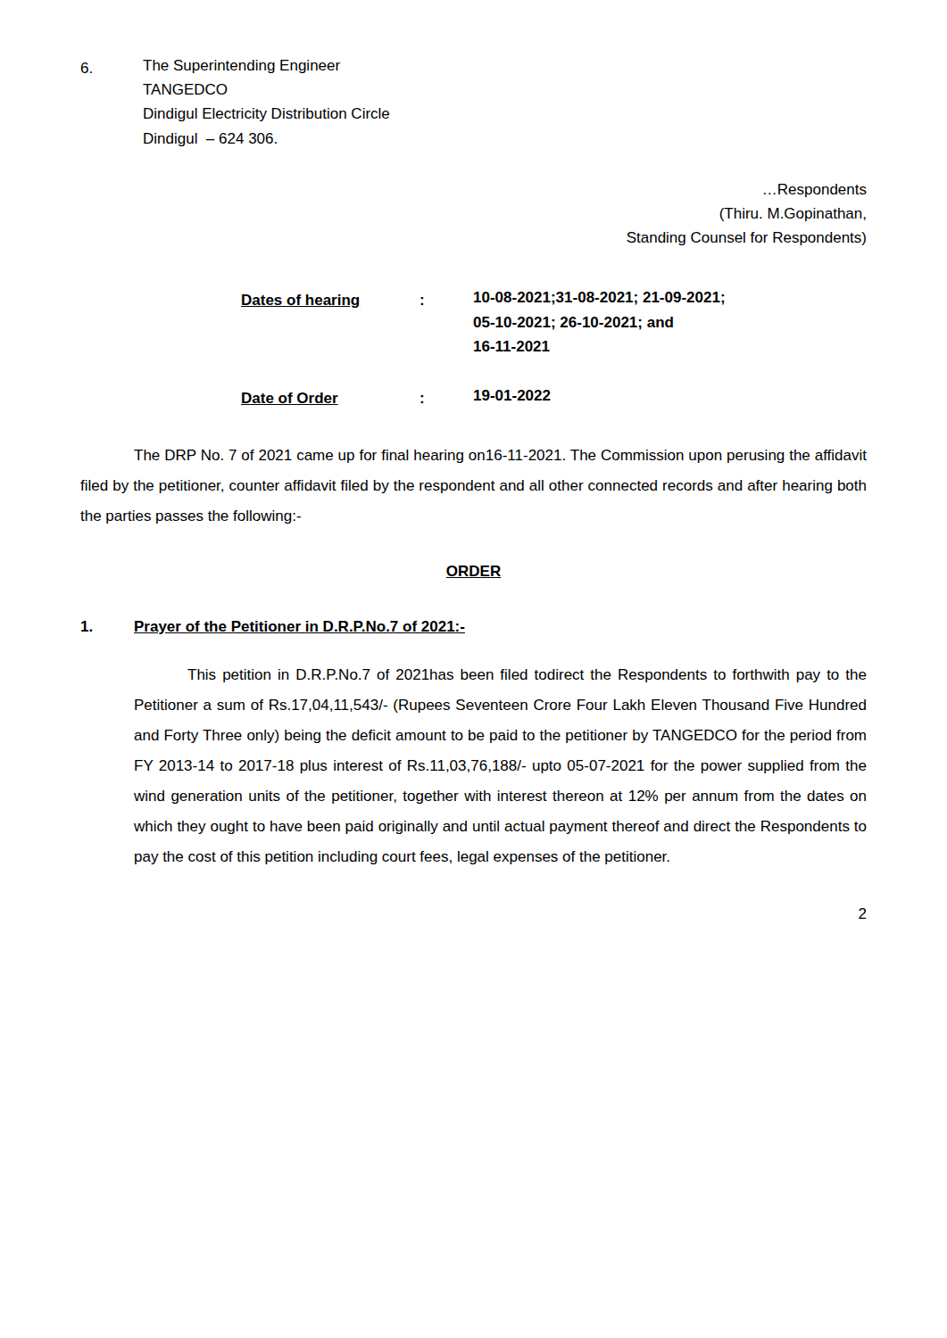6.
The Superintending Engineer
TANGEDCO
Dindigul Electricity Distribution Circle
Dindigul – 624 306.
…Respondents
(Thiru. M.Gopinathan,
Standing Counsel for Respondents)
Dates of hearing
:
10-08-2021;31-08-2021; 21-09-2021;
05-10-2021; 26-10-2021; and
16-11-2021
Date of Order
:
19-01-2022
The DRP No. 7 of 2021 came up for final hearing on16-11-2021. The Commission upon perusing the affidavit filed by the petitioner, counter affidavit filed by the respondent and all other connected records and after hearing both the parties passes the following:-
ORDER
1.
Prayer of the Petitioner in D.R.P.No.7 of 2021:-
This petition in D.R.P.No.7 of 2021has been filed todirect the Respondents to forthwith pay to the Petitioner a sum of Rs.17,04,11,543/- (Rupees Seventeen Crore Four Lakh Eleven Thousand Five Hundred and Forty Three only) being the deficit amount to be paid to the petitioner by TANGEDCO for the period from FY 2013-14 to 2017-18 plus interest of Rs.11,03,76,188/- upto 05-07-2021 for the power supplied from the wind generation units of the petitioner, together with interest thereon at 12% per annum from the dates on which they ought to have been paid originally and until actual payment thereof and direct the Respondents to pay the cost of this petition including court fees, legal expenses of the petitioner.
2